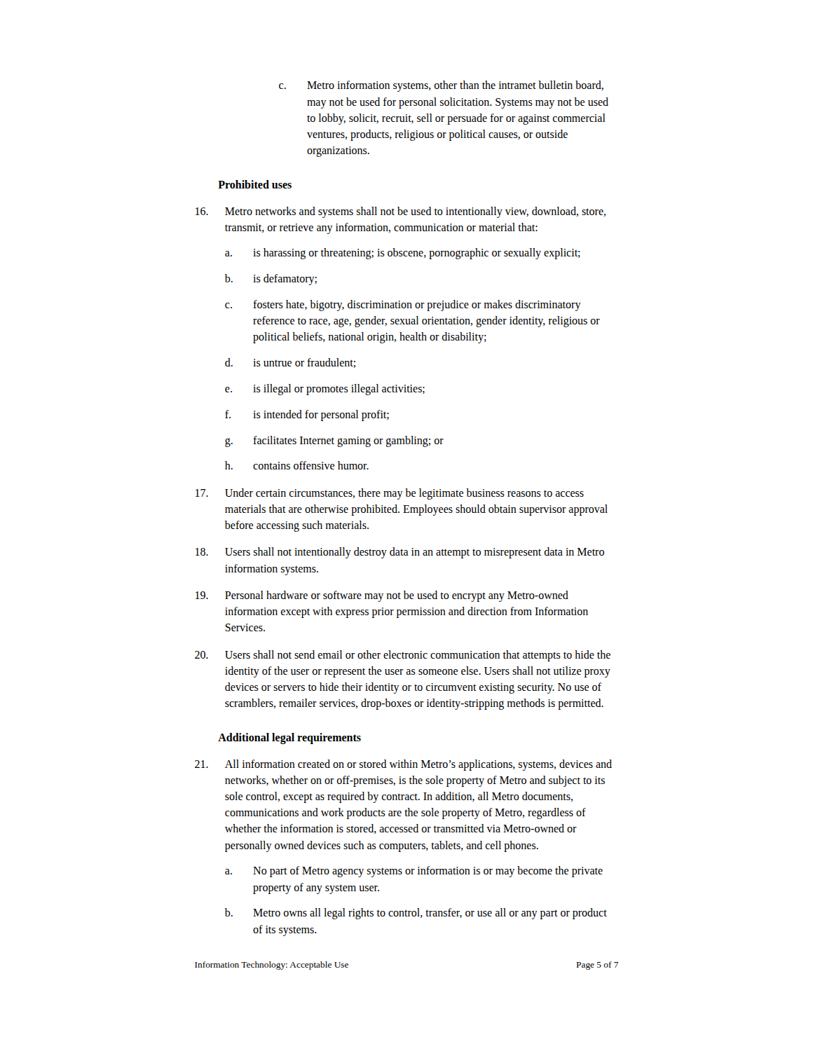c. Metro information systems, other than the intramet bulletin board, may not be used for personal solicitation. Systems may not be used to lobby, solicit, recruit, sell or persuade for or against commercial ventures, products, religious or political causes, or outside organizations.
Prohibited uses
16. Metro networks and systems shall not be used to intentionally view, download, store, transmit, or retrieve any information, communication or material that:
a. is harassing or threatening; is obscene, pornographic or sexually explicit;
b. is defamatory;
c. fosters hate, bigotry, discrimination or prejudice or makes discriminatory reference to race, age, gender, sexual orientation, gender identity, religious or political beliefs, national origin, health or disability;
d. is untrue or fraudulent;
e. is illegal or promotes illegal activities;
f. is intended for personal profit;
g. facilitates Internet gaming or gambling; or
h. contains offensive humor.
17. Under certain circumstances, there may be legitimate business reasons to access materials that are otherwise prohibited. Employees should obtain supervisor approval before accessing such materials.
18. Users shall not intentionally destroy data in an attempt to misrepresent data in Metro information systems.
19. Personal hardware or software may not be used to encrypt any Metro-owned information except with express prior permission and direction from Information Services.
20. Users shall not send email or other electronic communication that attempts to hide the identity of the user or represent the user as someone else. Users shall not utilize proxy devices or servers to hide their identity or to circumvent existing security. No use of scramblers, remailer services, drop-boxes or identity-stripping methods is permitted.
Additional legal requirements
21. All information created on or stored within Metro’s applications, systems, devices and networks, whether on or off-premises, is the sole property of Metro and subject to its sole control, except as required by contract. In addition, all Metro documents, communications and work products are the sole property of Metro, regardless of whether the information is stored, accessed or transmitted via Metro-owned or personally owned devices such as computers, tablets, and cell phones.
a. No part of Metro agency systems or information is or may become the private property of any system user.
b. Metro owns all legal rights to control, transfer, or use all or any part or product of its systems.
Information Technology: Acceptable Use Page 5 of 7